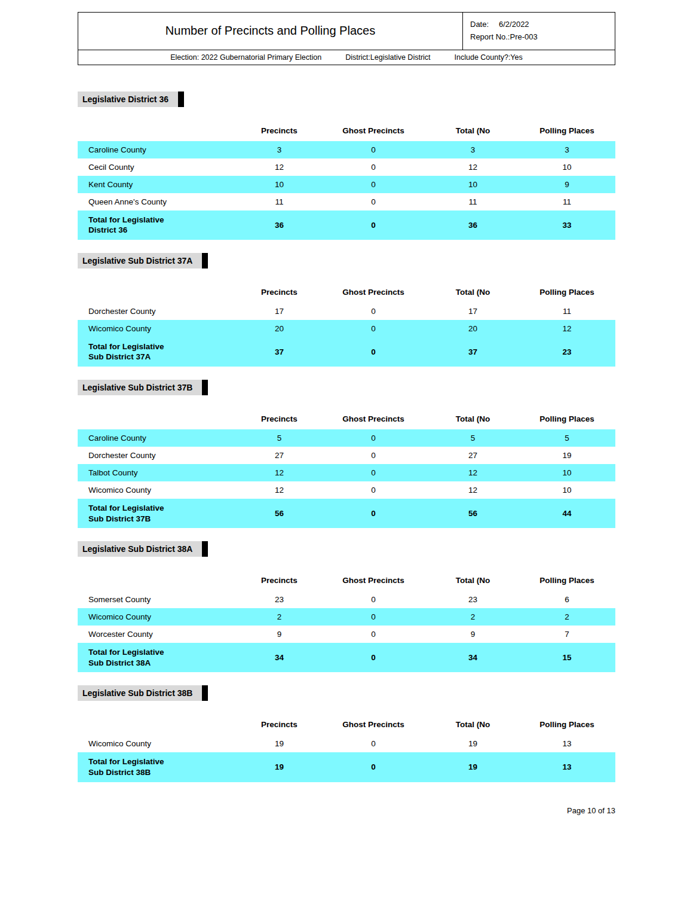Number of Precincts and Polling Places
Date: 6/2/2022
Report No.:Pre-003
Election: 2022 Gubernatorial Primary Election District:Legislative District Include County?:Yes
Legislative District 36
| | Precincts | Ghost Precincts | Total (No Ghost) | Polling Places |
| --- | --- | --- | --- | --- |
| Caroline County | 3 | 0 | 3 | 3 |
| Cecil County | 12 | 0 | 12 | 10 |
| Kent County | 10 | 0 | 10 | 9 |
| Queen Anne's County | 11 | 0 | 11 | 11 |
| Total for Legislative District 36 | 36 | 0 | 36 | 33 |
Legislative Sub District 37A
| | Precincts | Ghost Precincts | Total (No Ghost) | Polling Places |
| --- | --- | --- | --- | --- |
| Dorchester County | 17 | 0 | 17 | 11 |
| Wicomico County | 20 | 0 | 20 | 12 |
| Total for Legislative Sub District 37A | 37 | 0 | 37 | 23 |
Legislative Sub District 37B
| | Precincts | Ghost Precincts | Total (No Ghost) | Polling Places |
| --- | --- | --- | --- | --- |
| Caroline County | 5 | 0 | 5 | 5 |
| Dorchester County | 27 | 0 | 27 | 19 |
| Talbot County | 12 | 0 | 12 | 10 |
| Wicomico County | 12 | 0 | 12 | 10 |
| Total for Legislative Sub District 37B | 56 | 0 | 56 | 44 |
Legislative Sub District 38A
| | Precincts | Ghost Precincts | Total (No Ghost) | Polling Places |
| --- | --- | --- | --- | --- |
| Somerset County | 23 | 0 | 23 | 6 |
| Wicomico County | 2 | 0 | 2 | 2 |
| Worcester County | 9 | 0 | 9 | 7 |
| Total for Legislative Sub District 38A | 34 | 0 | 34 | 15 |
Legislative Sub District 38B
| | Precincts | Ghost Precincts | Total (No Ghost) | Polling Places |
| --- | --- | --- | --- | --- |
| Wicomico County | 19 | 0 | 19 | 13 |
| Total for Legislative Sub District 38B | 19 | 0 | 19 | 13 |
Page 10 of 13